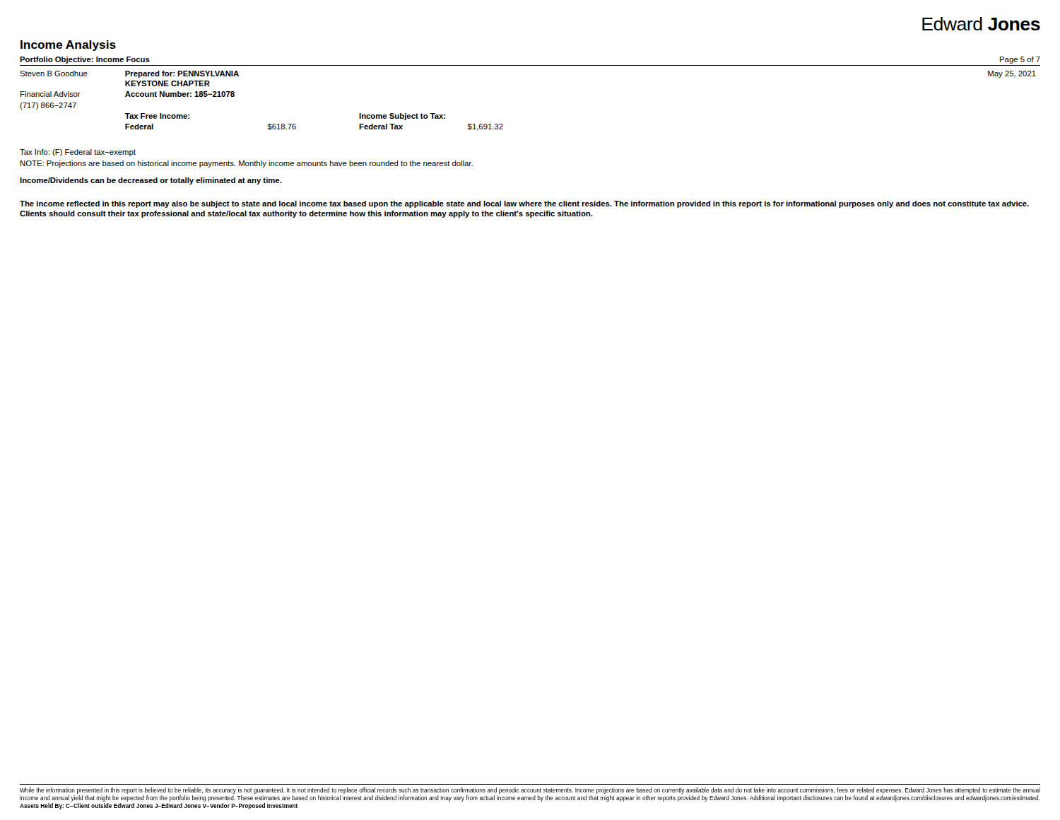Edward Jones
Income Analysis
Portfolio Objective: Income Focus
Page 5 of 7
Steven B Goodhue
Prepared for: PENNSYLVANIA KEYSTONE CHAPTER
May 25, 2021
Financial Advisor
Account Number: 185−21078
(717) 866−2747
Tax Free Income:
Income Subject to Tax:
Federal
$618.76
Federal Tax
$1,691.32
Tax Info: (F) Federal tax−exempt
NOTE: Projections are based on historical income payments. Monthly income amounts have been rounded to the nearest dollar.
Income/Dividends can be decreased or totally eliminated at any time.
The income reflected in this report may also be subject to state and local income tax based upon the applicable state and local law where the client resides. The information provided in this report is for informational purposes only and does not constitute tax advice. Clients should consult their tax professional and state/local tax authority to determine how this information may apply to the client's specific situation.
While the information presented in this report is believed to be reliable, its accuracy is not guaranteed. It is not intended to replace official records such as transaction confirmations and periodic account statements. Income projections are based on currently available data and do not take into account commissions, fees or related expenses. Edward Jones has attempted to estimate the annual income and annual yield that might be expected from the portfolio being presented. These estimates are based on historical interest and dividend information and may vary from actual income earned by the account and that might appear in other reports provided by Edward Jones. Additional important disclosures can be found at edwardjones.com/disclosures and edwardjones.com/estimated. Assets Held By: C−Client outside Edward Jones J−Edward Jones V−Vendor P−Proposed Investment